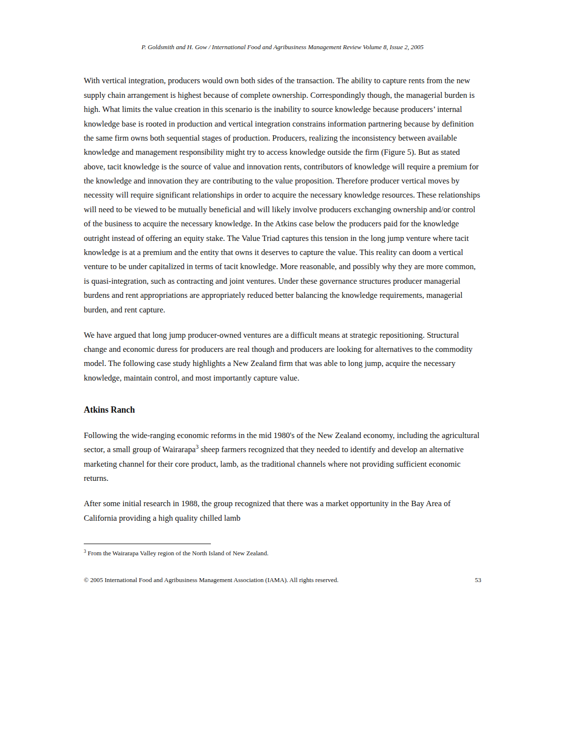P. Goldsmith and H. Gow / International Food and Agribusiness Management Review Volume 8, Issue 2, 2005
With vertical integration, producers would own both sides of the transaction. The ability to capture rents from the new supply chain arrangement is highest because of complete ownership. Correspondingly though, the managerial burden is high. What limits the value creation in this scenario is the inability to source knowledge because producers’ internal knowledge base is rooted in production and vertical integration constrains information partnering because by definition the same firm owns both sequential stages of production. Producers, realizing the inconsistency between available knowledge and management responsibility might try to access knowledge outside the firm (Figure 5). But as stated above, tacit knowledge is the source of value and innovation rents, contributors of knowledge will require a premium for the knowledge and innovation they are contributing to the value proposition. Therefore producer vertical moves by necessity will require significant relationships in order to acquire the necessary knowledge resources. These relationships will need to be viewed to be mutually beneficial and will likely involve producers exchanging ownership and/or control of the business to acquire the necessary knowledge. In the Atkins case below the producers paid for the knowledge outright instead of offering an equity stake. The Value Triad captures this tension in the long jump venture where tacit knowledge is at a premium and the entity that owns it deserves to capture the value. This reality can doom a vertical venture to be under capitalized in terms of tacit knowledge. More reasonable, and possibly why they are more common, is quasi-integration, such as contracting and joint ventures. Under these governance structures producer managerial burdens and rent appropriations are appropriately reduced better balancing the knowledge requirements, managerial burden, and rent capture.
We have argued that long jump producer-owned ventures are a difficult means at strategic repositioning. Structural change and economic duress for producers are real though and producers are looking for alternatives to the commodity model. The following case study highlights a New Zealand firm that was able to long jump, acquire the necessary knowledge, maintain control, and most importantly capture value.
Atkins Ranch
Following the wide-ranging economic reforms in the mid 1980's of the New Zealand economy, including the agricultural sector, a small group of Wairarapa3 sheep farmers recognized that they needed to identify and develop an alternative marketing channel for their core product, lamb, as the traditional channels where not providing sufficient economic returns.
After some initial research in 1988, the group recognized that there was a market opportunity in the Bay Area of California providing a high quality chilled lamb
3 From the Wairarapa Valley region of the North Island of New Zealand.
© 2005 International Food and Agribusiness Management Association (IAMA). All rights reserved. 53